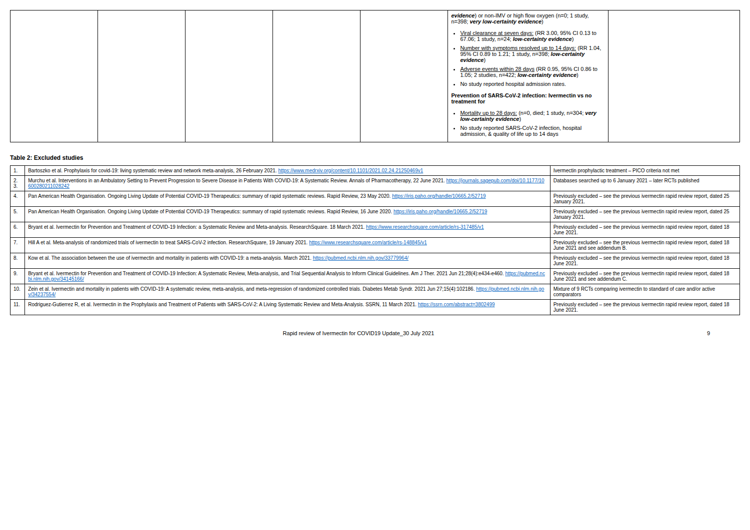| | | | | | evidence ) or non-IMV or high flow oxygen (n=0; 1 study, n=398; very low-certainty evidence ) Viral clearance at seven days: (RR 3.00, 95% CI 0.13 to 67.06; 1 study, n=24; low-certainty evidence ) Number with symptoms resolved up to 14 days: (RR 1.04, 95% CI 0.89 to 1.21; 1 study, n=398; low-certainty evidence ) Adverse events within 28 days (RR 0.95, 95% CI 0.86 to 1.05; 2 studies, n=422; low-certainty evidence ) No study reported hospital admission rates. Prevention of SARS-CoV-2 infection: Ivermectin vs no treatment for Mortality up to 28 days: (n=0, died; 1 study, n=304; very low-certainty evidence ) No study reported SARS-CoV-2 infection, hospital admission, & quality of life up to 14 days | |
Table 2: Excluded studies
| 1. | Bartoszko et al. Prophylaxis for covid-19: living systematic review and network meta-analysis, 26 February 2021. https://www.medrxiv.org/content/10.1101/2021.02.24.21250469v1 | Ivermectin prophylactic treatment – PICO criteria not met |
| 2. 3. | Murchu et al. Interventions in an Ambulatory Setting to Prevent Progression to Severe Disease in Patients With COVID-19: A Systematic Review. Annals of Pharmacotherapy, 22 June 2021. https://journals.sagepub.com/doi/10.1177/10600280211028242 | Databases searched up to 6 January 2021 – later RCTs published |
| 4. | Pan American Health Organisation. Ongoing Living Update of Potential COVID-19 Therapeutics: summary of rapid systematic reviews. Rapid Review, 23 May 2020. https://iris.paho.org/handle/10665.2/52719 | Previously excluded – see the previous ivermectin rapid review report, dated 25 January 2021. |
| 5. | Pan American Health Organisation. Ongoing Living Update of Potential COVID-19 Therapeutics: summary of rapid systematic reviews. Rapid Review, 16 June 2020. https://iris.paho.org/handle/10665.2/52719 | Previously excluded – see the previous ivermectin rapid review report, dated 25 January 2021. |
| 6. | Bryant et al. Ivermectin for Prevention and Treatment of COVID-19 Infection: a Systematic Review and Meta-analysis. ResearchSquare. 18 March 2021. https://www.researchsquare.com/article/rs-317485/v1 | Previously excluded – see the previous ivermectin rapid review report, dated 18 June 2021. |
| 7. | Hill A et al. Meta-analysis of randomized trials of ivermectin to treat SARS-CoV-2 infection. ResearchSquare, 19 January 2021. https://www.researchsquare.com/article/rs-148845/v1 | Previously excluded – see the previous ivermectin rapid review report, dated 18 June 2021 and see addendum B. |
| 8. | Kow et al. The association between the use of ivermectin and mortality in patients with COVID-19: a meta-analysis. March 2021. https://pubmed.ncbi.nlm.nih.gov/33779964/ | Previously excluded – see the previous ivermectin rapid review report, dated 18 June 2021. |
| 9. | Bryant et al. Ivermectin for Prevention and Treatment of COVID-19 Infection: A Systematic Review, Meta-analysis, and Trial Sequential Analysis to Inform Clinical Guidelines. Am J Ther. 2021 Jun 21;28(4):e434-e460. https://pubmed.ncbi.nlm.nih.gov/34145166/ | Previously excluded – see the previous ivermectin rapid review report, dated 18 June 2021 and see addendum C. |
| 10. | Zein et al. Ivermectin and mortality in patients with COVID-19: A systematic review, meta-analysis, and meta-regression of randomized controlled trials. Diabetes Metab Syndr. 2021 Jun 27;15(4):102186. https://pubmed.ncbi.nlm.nih.gov/34237554/ | Mixture of 9 RCTs comparing ivermectin to standard of care and/or active comparators |
| 11. | Rodriguez-Gutierrez R, et al. Ivermectin in the Prophylaxis and Treatment of Patients with SARS-CoV-2: A Living Systematic Review and Meta-Analysis. SSRN, 11 March 2021. https://ssrn.com/abstract=3802499 | Previously excluded – see the previous ivermectin rapid review report, dated 18 June 2021. |
Rapid review of Ivermectin for COVID19 Update_30 July 2021 9